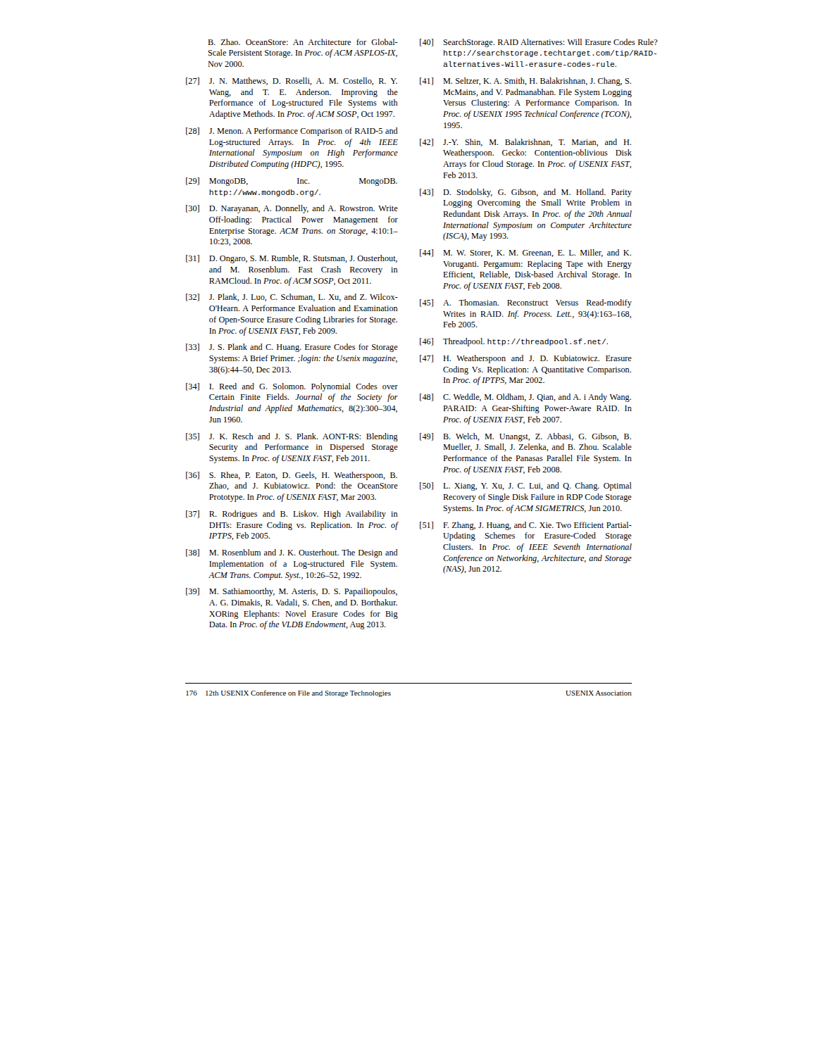B. Zhao. OceanStore: An Architecture for Global-Scale Persistent Storage. In Proc. of ACM ASPLOS-IX, Nov 2000.
[27]
J. N. Matthews, D. Roselli, A. M. Costello, R. Y. Wang, and T. E. Anderson. Improving the Performance of Log-structured File Systems with Adaptive Methods. In Proc. of ACM SOSP, Oct 1997.
[28]
J. Menon. A Performance Comparison of RAID-5 and Log-structured Arrays. In Proc. of 4th IEEE International Symposium on High Performance Distributed Computing (HDPC), 1995.
[29]
MongoDB, Inc. MongoDB. http://www.mongodb.org/.
[30]
D. Narayanan, A. Donnelly, and A. Rowstron. Write Off-loading: Practical Power Management for Enterprise Storage. ACM Trans. on Storage, 4:10:1–10:23, 2008.
[31]
D. Ongaro, S. M. Rumble, R. Stutsman, J. Ousterhout, and M. Rosenblum. Fast Crash Recovery in RAMCloud. In Proc. of ACM SOSP, Oct 2011.
[32]
J. Plank, J. Luo, C. Schuman, L. Xu, and Z. Wilcox-O'Hearn. A Performance Evaluation and Examination of Open-Source Erasure Coding Libraries for Storage. In Proc. of USENIX FAST, Feb 2009.
[33]
J. S. Plank and C. Huang. Erasure Codes for Storage Systems: A Brief Primer. ;login: the Usenix magazine, 38(6):44–50, Dec 2013.
[34]
I. Reed and G. Solomon. Polynomial Codes over Certain Finite Fields. Journal of the Society for Industrial and Applied Mathematics, 8(2):300–304, Jun 1960.
[35]
J. K. Resch and J. S. Plank. AONT-RS: Blending Security and Performance in Dispersed Storage Systems. In Proc. of USENIX FAST, Feb 2011.
[36]
S. Rhea, P. Eaton, D. Geels, H. Weatherspoon, B. Zhao, and J. Kubiatowicz. Pond: the OceanStore Prototype. In Proc. of USENIX FAST, Mar 2003.
[37]
R. Rodrigues and B. Liskov. High Availability in DHTs: Erasure Coding vs. Replication. In Proc. of IPTPS, Feb 2005.
[38]
M. Rosenblum and J. K. Ousterhout. The Design and Implementation of a Log-structured File System. ACM Trans. Comput. Syst., 10:26–52, 1992.
[39]
M. Sathiamoorthy, M. Asteris, D. S. Papailiopoulos, A. G. Dimakis, R. Vadali, S. Chen, and D. Borthakur. XORing Elephants: Novel Erasure Codes for Big Data. In Proc. of the VLDB Endowment, Aug 2013.
[40]
SearchStorage. RAID Alternatives: Will Erasure Codes Rule? http://searchstorage.techtarget.com/tip/RAID-alternatives-Will-erasure-codes-rule.
[41]
M. Seltzer, K. A. Smith, H. Balakrishnan, J. Chang, S. McMains, and V. Padmanabhan. File System Logging Versus Clustering: A Performance Comparison. In Proc. of USENIX 1995 Technical Conference (TCON), 1995.
[42]
J.-Y. Shin, M. Balakrishnan, T. Marian, and H. Weatherspoon. Gecko: Contention-oblivious Disk Arrays for Cloud Storage. In Proc. of USENIX FAST, Feb 2013.
[43]
D. Stodolsky, G. Gibson, and M. Holland. Parity Logging Overcoming the Small Write Problem in Redundant Disk Arrays. In Proc. of the 20th Annual International Symposium on Computer Architecture (ISCA), May 1993.
[44]
M. W. Storer, K. M. Greenan, E. L. Miller, and K. Voruganti. Pergamum: Replacing Tape with Energy Efficient, Reliable, Disk-based Archival Storage. In Proc. of USENIX FAST, Feb 2008.
[45]
A. Thomasian. Reconstruct Versus Read-modify Writes in RAID. Inf. Process. Lett., 93(4):163–168, Feb 2005.
[46]
Threadpool. http://threadpool.sf.net/.
[47]
H. Weatherspoon and J. D. Kubiatowicz. Erasure Coding Vs. Replication: A Quantitative Comparison. In Proc. of IPTPS, Mar 2002.
[48]
C. Weddle, M. Oldham, J. Qian, and A. i Andy Wang. PARAID: A Gear-Shifting Power-Aware RAID. In Proc. of USENIX FAST, Feb 2007.
[49]
B. Welch, M. Unangst, Z. Abbasi, G. Gibson, B. Mueller, J. Small, J. Zelenka, and B. Zhou. Scalable Performance of the Panasas Parallel File System. In Proc. of USENIX FAST, Feb 2008.
[50]
L. Xiang, Y. Xu, J. C. Lui, and Q. Chang. Optimal Recovery of Single Disk Failure in RDP Code Storage Systems. In Proc. of ACM SIGMETRICS, Jun 2010.
[51]
F. Zhang, J. Huang, and C. Xie. Two Efficient Partial-Updating Schemes for Erasure-Coded Storage Clusters. In Proc. of IEEE Seventh International Conference on Networking, Architecture, and Storage (NAS), Jun 2012.
17612th USENIX Conference on File and Storage Technologies
USENIX Association